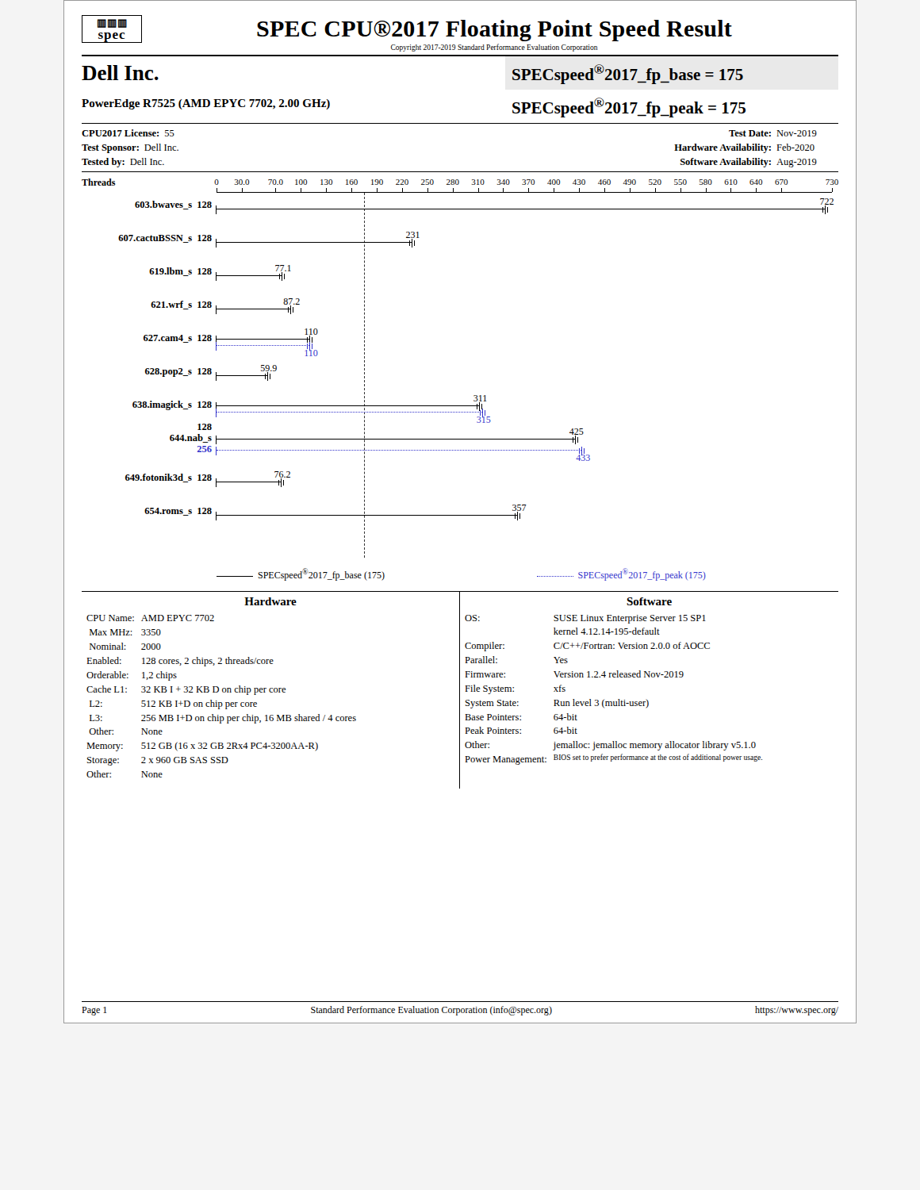▥▥▥
spec
SPEC CPU®2017 Floating Point Speed Result
Copyright 2017-2019 Standard Performance Evaluation Corporation
Dell Inc.
PowerEdge R7525 (AMD EPYC 7702, 2.00 GHz)
SPECspeed®2017_fp_base = 175
SPECspeed®2017_fp_peak = 175
CPU2017 License: 55
Test Sponsor: Dell Inc.
Tested by: Dell Inc.
Test Date: Nov-2019
Hardware Availability: Feb-2020
Software Availability: Aug-2019
Threads
0 30.0 70.0 100 130 160 190 220 250 280 310 340 370 400 430 460 490 520 550 580 610 640 670 730
603.bwaves_s 128
722
607.cactuBSSN_s 128
231
619.lbm_s 128
77.1
621.wrf_s 128
87.2
627.cam4_s 128
110
110
628.pop2_s 128
59.9
638.imagick_s 128
311
315
644.nab_s 128 256
425
433
649.fotonik3d_s 128
76.2
654.roms_s 128
357
SPECspeed®2017_fp_base (175)
SPECspeed®2017_fp_peak (175)
Hardware
| CPU Name: | AMD EPYC 7702 |
| Max MHz: | 3350 |
| Nominal: | 2000 |
| Enabled: | 128 cores, 2 chips, 2 threads/core |
| Orderable: | 1,2 chips |
| Cache L1: | 32 KB I + 32 KB D on chip per core |
| L2: | 512 KB I+D on chip per core |
| L3: | 256 MB I+D on chip per chip, 16 MB shared / 4 cores |
| Other: | None |
| Memory: | 512 GB (16 x 32 GB 2Rx4 PC4-3200AA-R) |
| Storage: | 2 x 960 GB SAS SSD |
| Other: | None |
Software
| OS: | SUSE Linux Enterprise Server 15 SP1 kernel 4.12.14-195-default |
| Compiler: | C/C++/Fortran: Version 2.0.0 of AOCC |
| Parallel: | Yes |
| Firmware: | Version 1.2.4 released Nov-2019 |
| File System: | xfs |
| System State: | Run level 3 (multi-user) |
| Base Pointers: | 64-bit |
| Peak Pointers: | 64-bit |
| Other: | jemalloc: jemalloc memory allocator library v5.1.0 |
| Power Management: | BIOS set to prefer performance at the cost of additional power usage. |
Page 1
Standard Performance Evaluation Corporation (info@spec.org)
https://www.spec.org/